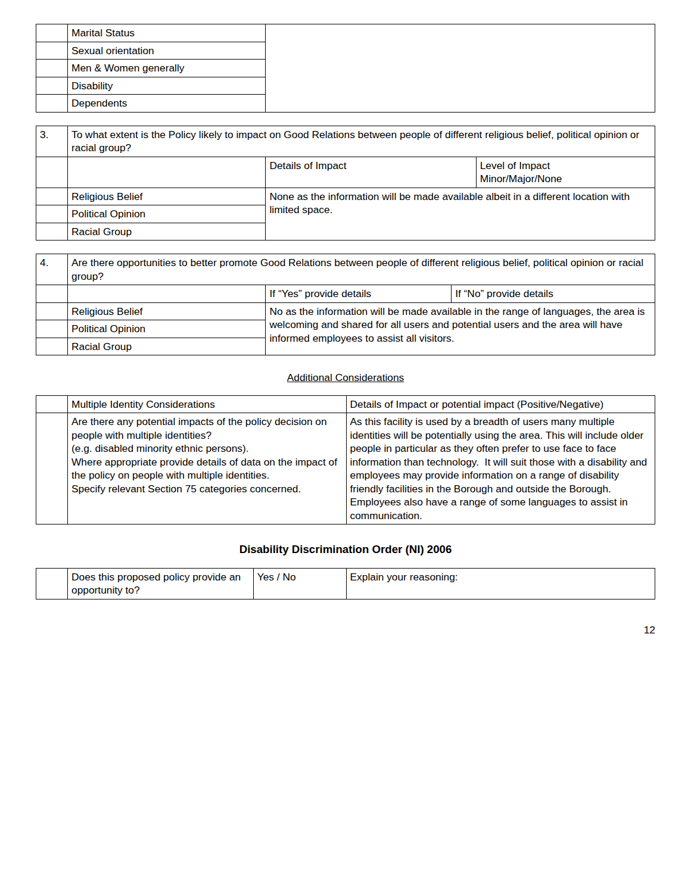| | Marital Status | |
| | Sexual orientation |
| | Men & Women generally |
| | Disability |
| | Dependents |
| 3. | To what extent is the Policy likely to impact on Good Relations between people of different religious belief, political opinion or racial group? |
| | | Details of Impact | Level of Impact Minor/Major/None |
| | Religious Belief | None as the information will be made available albeit in a different location with limited space. |
| | Political Opinion |
| | Racial Group | |
| 4. | Are there opportunities to better promote Good Relations between people of different religious belief, political opinion or racial group? |
| | | If “Yes” provide details | If “No” provide details |
| | Religious Belief | No as the information will be made available in the range of languages, the area is welcoming and shared for all users and potential users and the area will have informed employees to assist all visitors. |
| | Political Opinion |
| | Racial Group |
Additional Considerations
| | Multiple Identity Considerations | Details of Impact or potential impact (Positive/Negative) |
| | Are there any potential impacts of the policy decision on people with multiple identities? (e.g. disabled minority ethnic persons). Where appropriate provide details of data on the impact of the policy on people with multiple identities. Specify relevant Section 75 categories concerned. | As this facility is used by a breadth of users many multiple identities will be potentially using the area. This will include older people in particular as they often prefer to use face to face information than technology. It will suit those with a disability and employees may provide information on a range of disability friendly facilities in the Borough and outside the Borough. Employees also have a range of some languages to assist in communication. |
Disability Discrimination Order (NI) 2006
| | Does this proposed policy provide an opportunity to? | Yes / No | Explain your reasoning: |
12